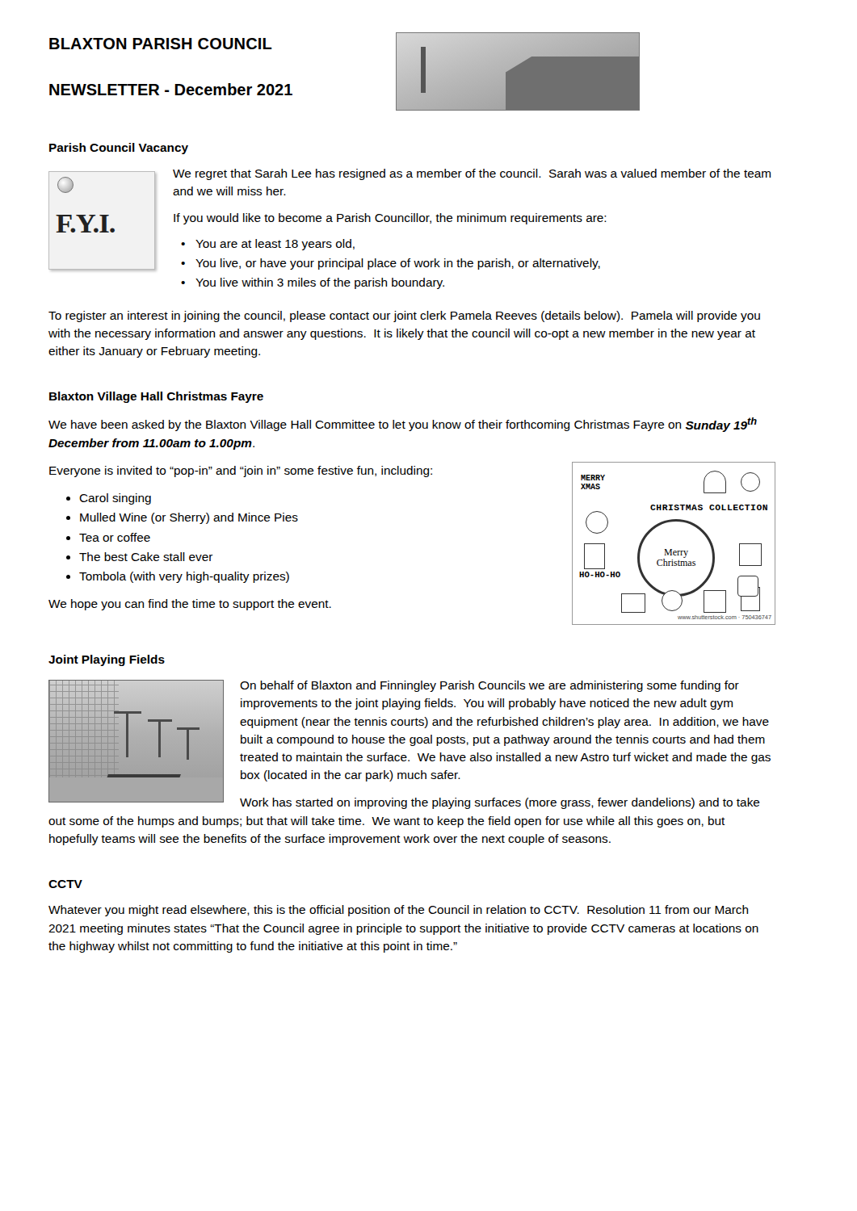BLAXTON PARISH COUNCIL
NEWSLETTER - December 2021
Parish Council Vacancy
F.Y.I.
We regret that Sarah Lee has resigned as a member of the council. Sarah was a valued member of the team and we will miss her.
If you would like to become a Parish Councillor, the minimum requirements are:
You are at least 18 years old,
You live, or have your principal place of work in the parish, or alternatively,
You live within 3 miles of the parish boundary.
To register an interest in joining the council, please contact our joint clerk Pamela Reeves (details below). Pamela will provide you with the necessary information and answer any questions. It is likely that the council will co-opt a new member in the new year at either its January or February meeting.
Blaxton Village Hall Christmas Fayre
We have been asked by the Blaxton Village Hall Committee to let you know of their forthcoming Christmas Fayre on Sunday 19th December from 11.00am to 1.00pm.
MERRY
XMAS CHRISTMAS COLLECTION HO-HO-HO Merry
Christmas www.shutterstock.com · 750436747
Everyone is invited to “pop-in” and “join in” some festive fun, including:
Carol singing
Mulled Wine (or Sherry) and Mince Pies
Tea or coffee
The best Cake stall ever
Tombola (with very high-quality prizes)
We hope you can find the time to support the event.
Joint Playing Fields
On behalf of Blaxton and Finningley Parish Councils we are administering some funding for improvements to the joint playing fields. You will probably have noticed the new adult gym equipment (near the tennis courts) and the refurbished children’s play area. In addition, we have built a compound to house the goal posts, put a pathway around the tennis courts and had them treated to maintain the surface. We have also installed a new Astro turf wicket and made the gas box (located in the car park) much safer.
Work has started on improving the playing surfaces (more grass, fewer dandelions) and to take out some of the humps and bumps; but that will take time. We want to keep the field open for use while all this goes on, but hopefully teams will see the benefits of the surface improvement work over the next couple of seasons.
CCTV
Whatever you might read elsewhere, this is the official position of the Council in relation to CCTV. Resolution 11 from our March 2021 meeting minutes states “That the Council agree in principle to support the initiative to provide CCTV cameras at locations on the highway whilst not committing to fund the initiative at this point in time.”